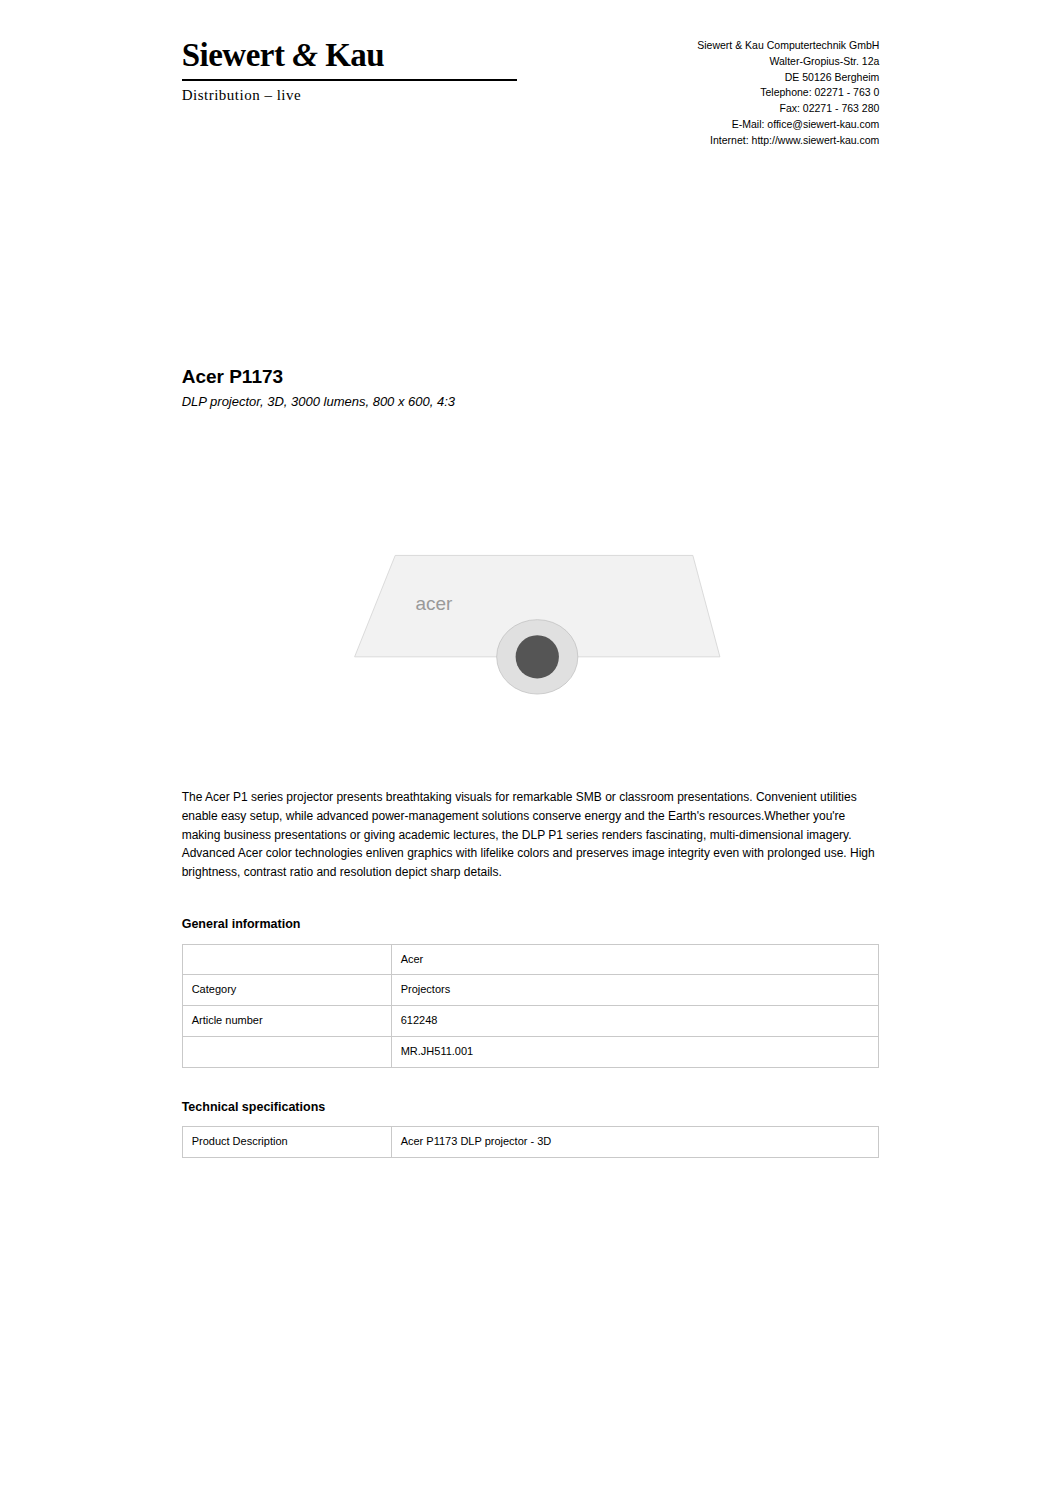Siewert & Kau
Distribution – live
Siewert & Kau Computertechnik GmbH
Walter-Gropius-Str. 12a
DE 50126 Bergheim
Telephone: 02271 - 763 0
Fax: 02271 - 763 280
E-Mail: office@siewert-kau.com
Internet: http://www.siewert-kau.com
Acer P1173
DLP projector, 3D, 3000 lumens, 800 x 600, 4:3
The Acer P1 series projector presents breathtaking visuals for remarkable SMB or classroom presentations. Convenient utilities enable easy setup, while advanced power-management solutions conserve energy and the Earth's resources.Whether you're making business presentations or giving academic lectures, the DLP P1 series renders fascinating, multi-dimensional imagery. Advanced Acer color technologies enliven graphics with lifelike colors and preserves image integrity even with prolonged use. High brightness, contrast ratio and resolution depict sharp details.
General information
| | Acer |
| Category | Projectors |
| Article number | 612248 |
| | MR.JH511.001 |
Technical specifications
| Product Description | Acer P1173 DLP projector - 3D |